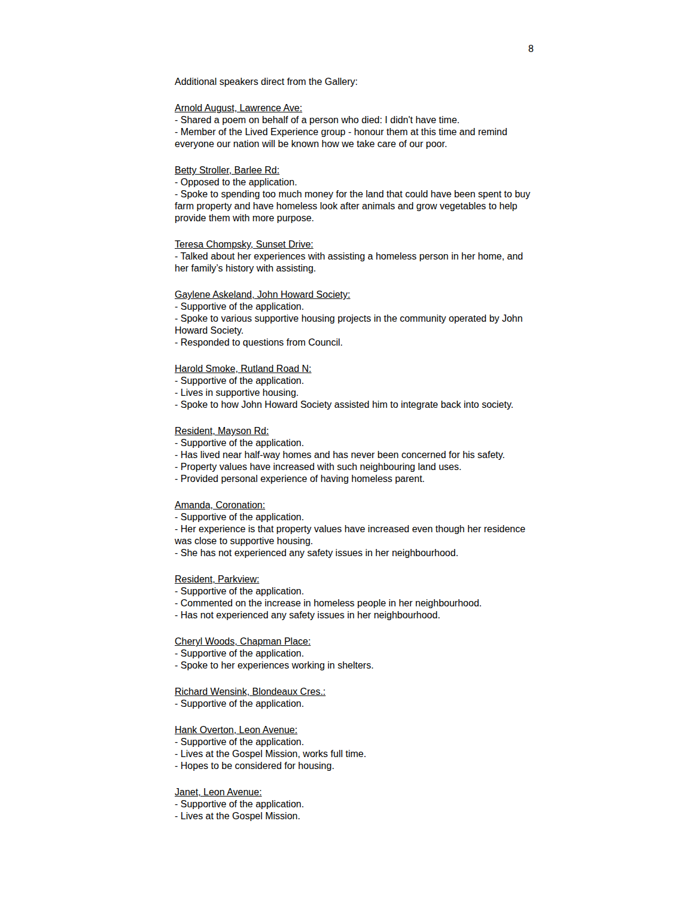8
Additional speakers direct from the Gallery:
Arnold August, Lawrence Ave:
Shared a poem on behalf of a person who died: I didn't have time.
Member of the Lived Experience group - honour them at this time and remind everyone our nation will be known how we take care of our poor.
Betty Stroller, Barlee Rd:
Opposed to the application.
Spoke to spending too much money for the land that could have been spent to buy farm property and have homeless look after animals and grow vegetables to help provide them with more purpose.
Teresa Chompsky, Sunset Drive:
Talked about her experiences with assisting a homeless person in her home, and her family’s history with assisting.
Gaylene Askeland, John Howard Society:
Supportive of the application.
Spoke to various supportive housing projects in the community operated by John Howard Society.
Responded to questions from Council.
Harold Smoke, Rutland Road N:
Supportive of the application.
Lives in supportive housing.
Spoke to how John Howard Society assisted him to integrate back into society.
Resident, Mayson Rd:
Supportive of the application.
Has lived near half-way homes and has never been concerned for his safety.
Property values have increased with such neighbouring land uses.
Provided personal experience of having homeless parent.
Amanda, Coronation:
Supportive of the application.
Her experience is that property values have increased even though her residence was close to supportive housing.
She has not experienced any safety issues in her neighbourhood.
Resident, Parkview:
Supportive of the application.
Commented on the increase in homeless people in her neighbourhood.
Has not experienced any safety issues in her neighbourhood.
Cheryl Woods, Chapman Place:
Supportive of the application.
Spoke to her experiences working in shelters.
Richard Wensink, Blondeaux Cres.:
Supportive of the application.
Hank Overton, Leon Avenue:
Supportive of the application.
Lives at the Gospel Mission, works full time.
Hopes to be considered for housing.
Janet, Leon Avenue:
Supportive of the application.
Lives at the Gospel Mission.